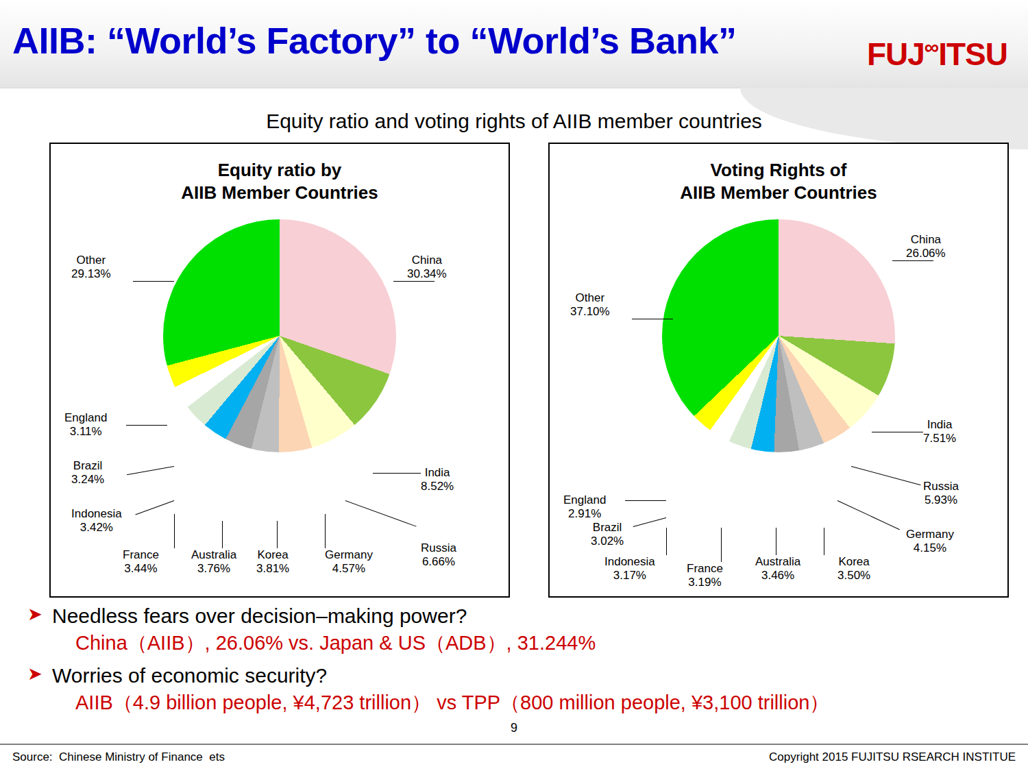AIIB: “World’s Factory” to “World’s Bank”
FUJ∞ITSU
Equity ratio and voting rights of AIIB member countries
Equity ratio by
AIIB Member Countries
Other
29.13%
China
30.34%
India
8.52%
Russia
6.66%
Germany
4.57%
Korea
3.81%
Australia
3.76%
France
3.44%
Indonesia
3.42%
Brazil
3.24%
England
3.11%
Voting Rights of
AIIB Member Countries
Other
37.10%
China
26.06%
India
7.51%
Russia
5.93%
Germany
4.15%
Korea
3.50%
Australia
3.46%
France
3.19%
Indonesia
3.17%
Brazil
3.02%
England
2.91%
➤ Needless fears over decision–making power?
China（AIIB）, 26.06% vs. Japan & US（ADB）, 31.244%
➤ Worries of economic security?
AIIB（4.9 billion people, ¥4,723 trillion） vs TPP（800 million people, ¥3,100 trillion）
9
Source: Chinese Ministry of Finance ets
Copyright 2015 FUJITSU RSEARCH INSTITUE